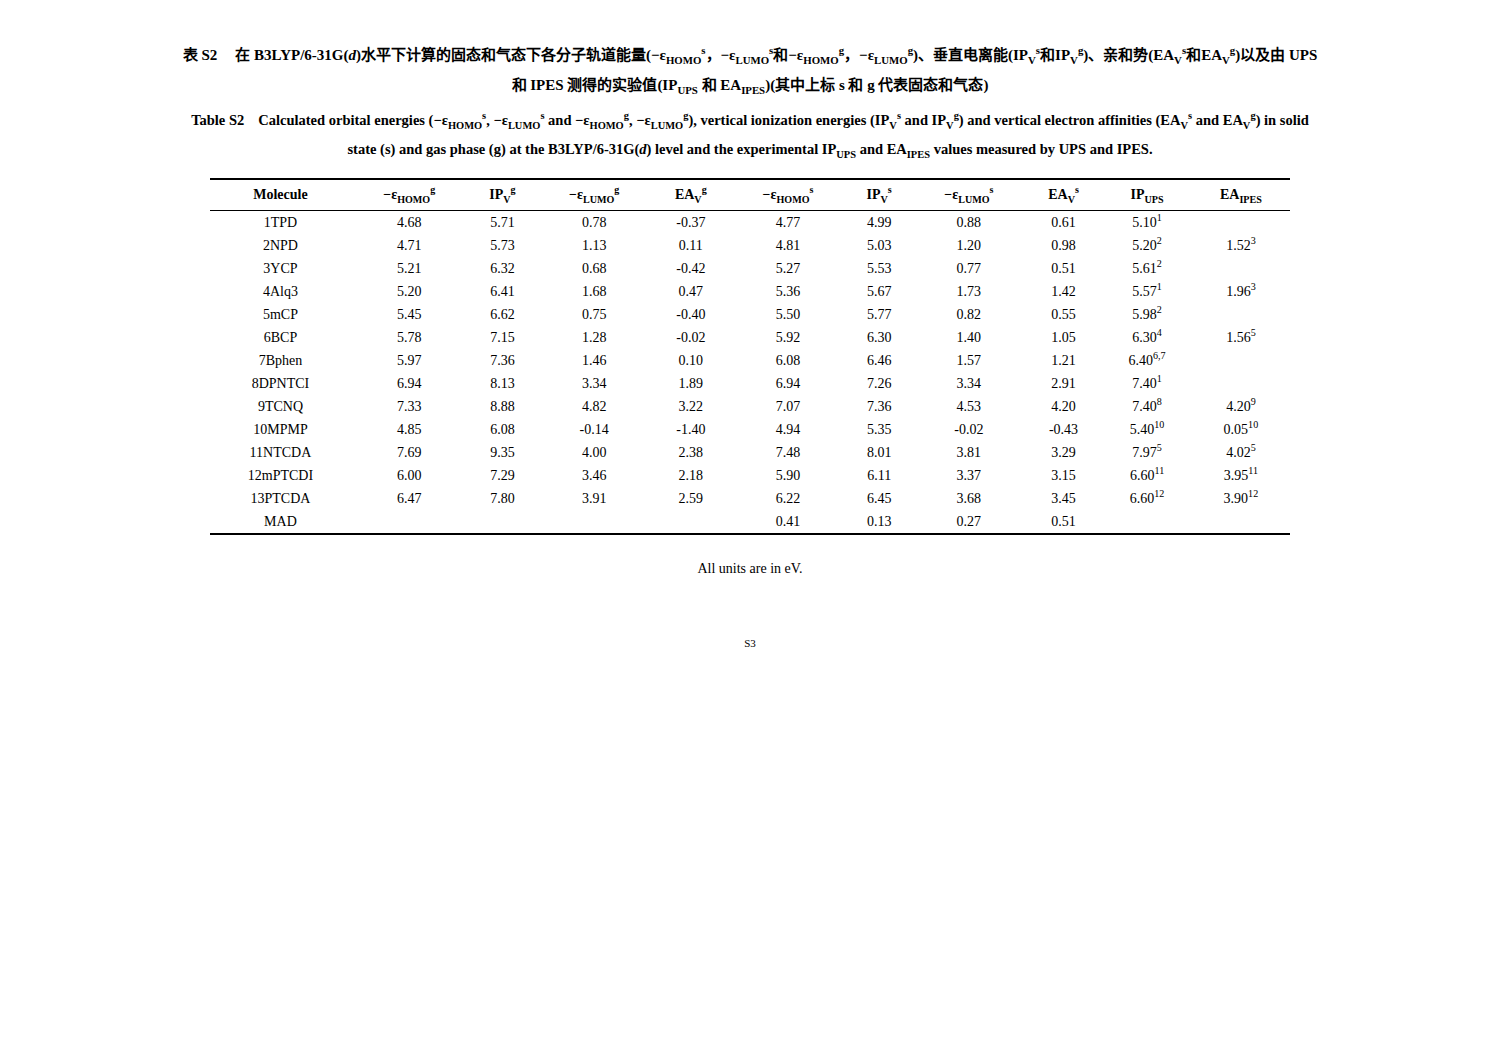表 S2在 B3LYP/6-31G(d)水平下计算的固态和气态下各分子轨道能量(−εHOMOs，−εLUMOs和−εHOMOg，−εLUMOg)、垂直电离能(IPVs和IPVg)、亲和势(EAVs和EAVg)以及由 UPS 和 IPES 测得的实验值(IPUPS 和 EAIPES)(其中上标 s 和 g 代表固态和气态)
Table S2 Calculated orbital energies (−εHOMOs, −εLUMOs and −εHOMOg, −εLUMOg), vertical ionization energies (IPVs and IPVg) and vertical electron affinities (EAVs and EAVg) in solid state (s) and gas phase (g) at the B3LYP/6-31G(d) level and the experimental IPUPS and EAIPES values measured by UPS and IPES.
| Molecule | −ε HOMO g | IP V g | −ε LUMO g | EA V g | −ε HOMO s | IP V s | −ε LUMO s | EA V s | IP UPS | EA IPES |
| --- | --- | --- | --- | --- | --- | --- | --- | --- | --- | --- |
| 1TPD | 4.68 | 5.71 | 0.78 | -0.37 | 4.77 | 4.99 | 0.88 | 0.61 | 5.10 1 | |
| 2NPD | 4.71 | 5.73 | 1.13 | 0.11 | 4.81 | 5.03 | 1.20 | 0.98 | 5.20 2 | 1.52 3 |
| 3YCP | 5.21 | 6.32 | 0.68 | -0.42 | 5.27 | 5.53 | 0.77 | 0.51 | 5.61 2 | |
| 4Alq3 | 5.20 | 6.41 | 1.68 | 0.47 | 5.36 | 5.67 | 1.73 | 1.42 | 5.57 1 | 1.96 3 |
| 5mCP | 5.45 | 6.62 | 0.75 | -0.40 | 5.50 | 5.77 | 0.82 | 0.55 | 5.98 2 | |
| 6BCP | 5.78 | 7.15 | 1.28 | -0.02 | 5.92 | 6.30 | 1.40 | 1.05 | 6.30 4 | 1.56 5 |
| 7Bphen | 5.97 | 7.36 | 1.46 | 0.10 | 6.08 | 6.46 | 1.57 | 1.21 | 6.40 6,7 | |
| 8DPNTCI | 6.94 | 8.13 | 3.34 | 1.89 | 6.94 | 7.26 | 3.34 | 2.91 | 7.40 1 | |
| 9TCNQ | 7.33 | 8.88 | 4.82 | 3.22 | 7.07 | 7.36 | 4.53 | 4.20 | 7.40 8 | 4.20 9 |
| 10MPMP | 4.85 | 6.08 | -0.14 | -1.40 | 4.94 | 5.35 | -0.02 | -0.43 | 5.40 10 | 0.05 10 |
| 11NTCDA | 7.69 | 9.35 | 4.00 | 2.38 | 7.48 | 8.01 | 3.81 | 3.29 | 7.97 5 | 4.02 5 |
| 12mPTCDI | 6.00 | 7.29 | 3.46 | 2.18 | 5.90 | 6.11 | 3.37 | 3.15 | 6.60 11 | 3.95 11 |
| 13PTCDA | 6.47 | 7.80 | 3.91 | 2.59 | 6.22 | 6.45 | 3.68 | 3.45 | 6.60 12 | 3.90 12 |
| MAD | | | | | 0.41 | 0.13 | 0.27 | 0.51 | | |
All units are in eV.
S3